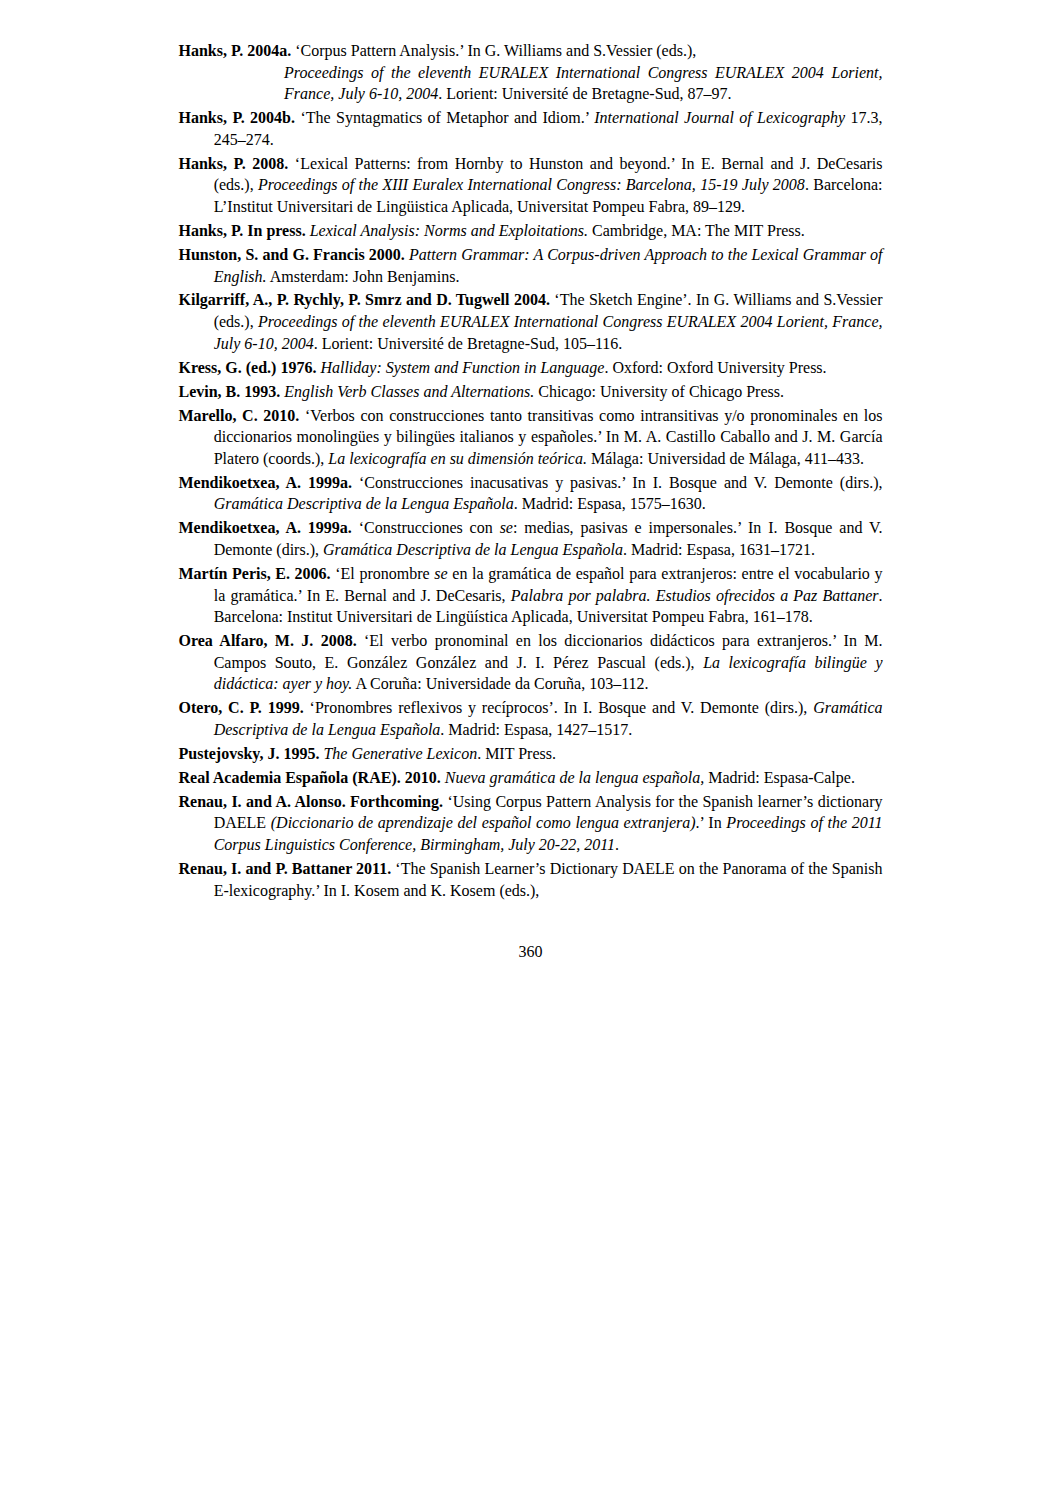Hanks, P. 2004a. ‘Corpus Pattern Analysis.’ In G. Williams and S.Vessier (eds.), Proceedings of the eleventh EURALEX International Congress EURALEX 2004 Lorient, France, July 6-10, 2004. Lorient: Université de Bretagne-Sud, 87–97.
Hanks, P. 2004b. ‘The Syntagmatics of Metaphor and Idiom.’ International Journal of Lexicography 17.3, 245–274.
Hanks, P. 2008. ‘Lexical Patterns: from Hornby to Hunston and beyond.’ In E. Bernal and J. DeCesaris (eds.), Proceedings of the XIII Euralex International Congress: Barcelona, 15-19 July 2008. Barcelona: L’Institut Universitari de Lingüistica Aplicada, Universitat Pompeu Fabra, 89–129.
Hanks, P. In press. Lexical Analysis: Norms and Exploitations. Cambridge, MA: The MIT Press.
Hunston, S. and G. Francis 2000. Pattern Grammar: A Corpus-driven Approach to the Lexical Grammar of English. Amsterdam: John Benjamins.
Kilgarriff, A., P. Rychly, P. Smrz and D. Tugwell 2004. ‘The Sketch Engine’. In G. Williams and S.Vessier (eds.), Proceedings of the eleventh EURALEX International Congress EURALEX 2004 Lorient, France, July 6-10, 2004. Lorient: Université de Bretagne-Sud, 105–116.
Kress, G. (ed.) 1976. Halliday: System and Function in Language. Oxford: Oxford University Press.
Levin, B. 1993. English Verb Classes and Alternations. Chicago: University of Chicago Press.
Marello, C. 2010. ‘Verbos con construcciones tanto transitivas como intransitivas y/o pronominales en los diccionarios monolingües y bilingües italianos y españoles.’ In M. A. Castillo Caballo and J. M. García Platero (coords.), La lexicografía en su dimensión teórica. Málaga: Universidad de Málaga, 411–433.
Mendikoetxea, A. 1999a. ‘Construcciones inacusativas y pasivas.’ In I. Bosque and V. Demonte (dirs.), Gramática Descriptiva de la Lengua Española. Madrid: Espasa, 1575–1630.
Mendikoetxea, A. 1999a. ‘Construcciones con se: medias, pasivas e impersonales.’ In I. Bosque and V. Demonte (dirs.), Gramática Descriptiva de la Lengua Española. Madrid: Espasa, 1631–1721.
Martín Peris, E. 2006. ‘El pronombre se en la gramática de español para extranjeros: entre el vocabulario y la gramática.’ In E. Bernal and J. DeCesaris, Palabra por palabra. Estudios ofrecidos a Paz Battaner. Barcelona: Institut Universitari de Lingüística Aplicada, Universitat Pompeu Fabra, 161–178.
Orea Alfaro, M. J. 2008. ‘El verbo pronominal en los diccionarios didácticos para extranjeros.’ In M. Campos Souto, E. González González and J. I. Pérez Pascual (eds.), La lexicografía bilingüe y didáctica: ayer y hoy. A Coruña: Universidade da Coruña, 103–112.
Otero, C. P. 1999. ‘Pronombres reflexivos y recíprocos’. In I. Bosque and V. Demonte (dirs.), Gramática Descriptiva de la Lengua Española. Madrid: Espasa, 1427–1517.
Pustejovsky, J. 1995. The Generative Lexicon. MIT Press.
Real Academia Española (RAE). 2010. Nueva gramática de la lengua española, Madrid: Espasa-Calpe.
Renau, I. and A. Alonso. Forthcoming. ‘Using Corpus Pattern Analysis for the Spanish learner’s dictionary DAELE (Diccionario de aprendizaje del español como lengua extranjera).’ In Proceedings of the 2011 Corpus Linguistics Conference, Birmingham, July 20-22, 2011.
Renau, I. and P. Battaner 2011. ‘The Spanish Learner’s Dictionary DAELE on the Panorama of the Spanish E-lexicography.’ In I. Kosem and K. Kosem (eds.),
360